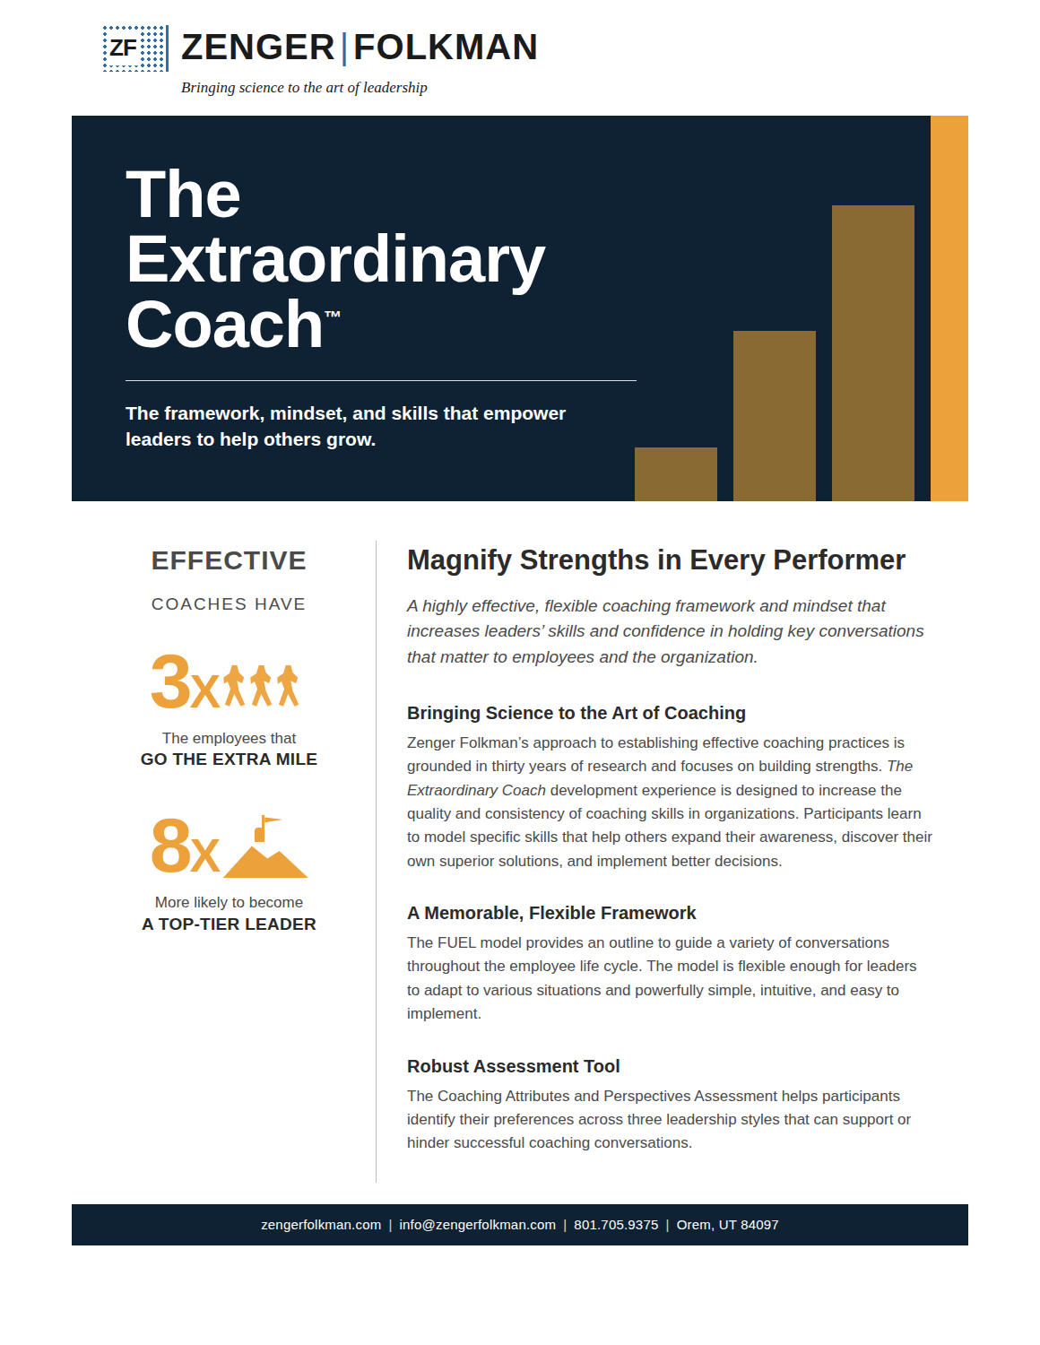ZF
ZENGER|FOLKMAN
Bringing science to the art of leadership
The
Extraordinary
Coach™
The framework, mindset, and skills that empower leaders to help others grow.
EFFECTIVE
COACHES HAVE
3X
The employees that GO THE EXTRA MILE
8X
More likely to become A TOP-TIER LEADER
Magnify Strengths in Every Performer
A highly effective, flexible coaching framework and mindset that increases leaders’ skills and confidence in holding key conversations that matter to employees and the organization.
Bringing Science to the Art of Coaching
Zenger Folkman’s approach to establishing effective coaching practices is grounded in thirty years of research and focuses on building strengths. The Extraordinary Coach development experience is designed to increase the quality and consistency of coaching skills in organizations. Participants learn to model specific skills that help others expand their awareness, discover their own superior solutions, and implement better decisions.
A Memorable, Flexible Framework
The FUEL model provides an outline to guide a variety of conversations throughout the employee life cycle. The model is flexible enough for leaders to adapt to various situations and powerfully simple, intuitive, and easy to implement.
Robust Assessment Tool
The Coaching Attributes and Perspectives Assessment helps participants identify their preferences across three leadership styles that can support or hinder successful coaching conversations.
zengerfolkman.com|info@zengerfolkman.com|801.705.9375|Orem, UT 84097